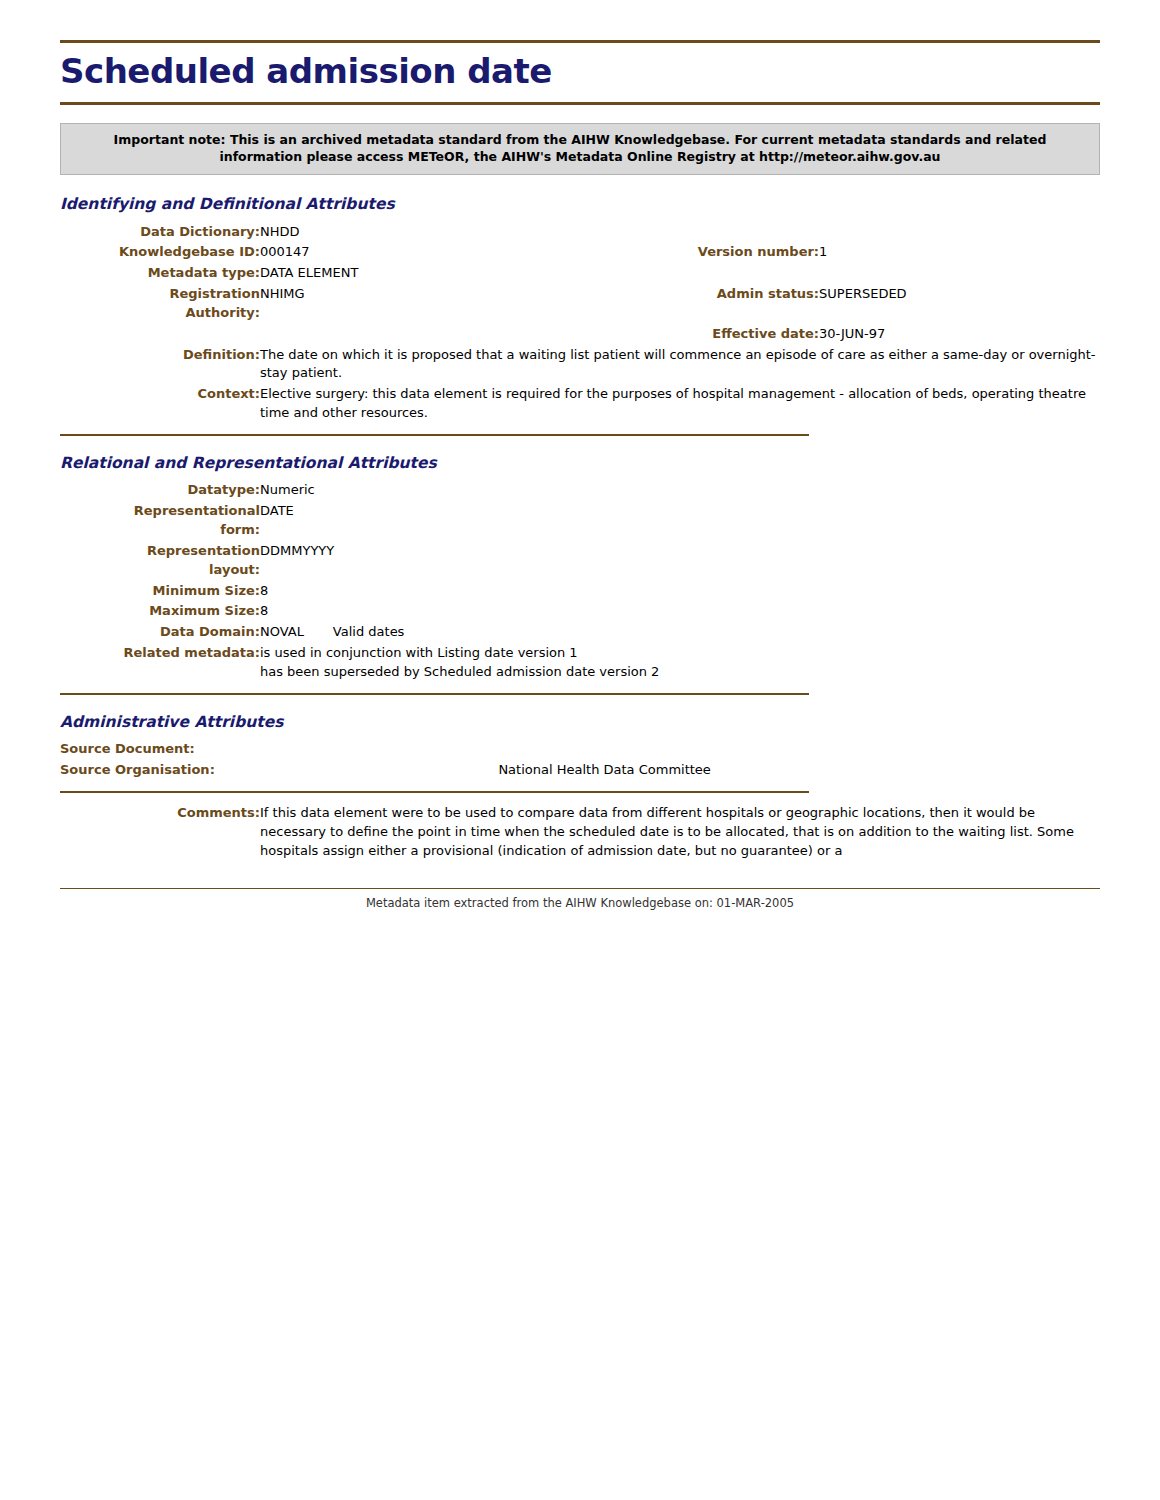Scheduled admission date
Important note: This is an archived metadata standard from the AIHW Knowledgebase. For current metadata standards and related information please access METeOR, the AIHW's Metadata Online Registry at http://meteor.aihw.gov.au
Identifying and Definitional Attributes
| Data Dictionary: | NHDD |
| Knowledgebase ID: | 000147 | Version number: | 1 |
| Metadata type: | DATA ELEMENT |
| Registration Authority: | NHIMG | Admin status: | SUPERSEDED |
| | | Effective date: | 30-JUN-97 |
| Definition: | The date on which it is proposed that a waiting list patient will commence an episode of care as either a same-day or overnight-stay patient. |
| Context: | Elective surgery: this data element is required for the purposes of hospital management - allocation of beds, operating theatre time and other resources. |
Relational and Representational Attributes
| Datatype: | Numeric |
| Representational form: | DATE |
| Representation layout: | DDMMYYYY |
| Minimum Size: | 8 |
| Maximum Size: | 8 |
| Data Domain: | NOVAL Valid dates |
| Related metadata: | is used in conjunction with Listing date version 1 has been superseded by Scheduled admission date version 2 |
Administrative Attributes
| Source Document: | |
| Source Organisation: | National Health Data Committee |
| Comments: | If this data element were to be used to compare data from different hospitals or geographic locations, then it would be necessary to define the point in time when the scheduled date is to be allocated, that is on addition to the waiting list. Some hospitals assign either a provisional (indication of admission date, but no guarantee) or a |
Metadata item extracted from the AIHW Knowledgebase on: 01-MAR-2005